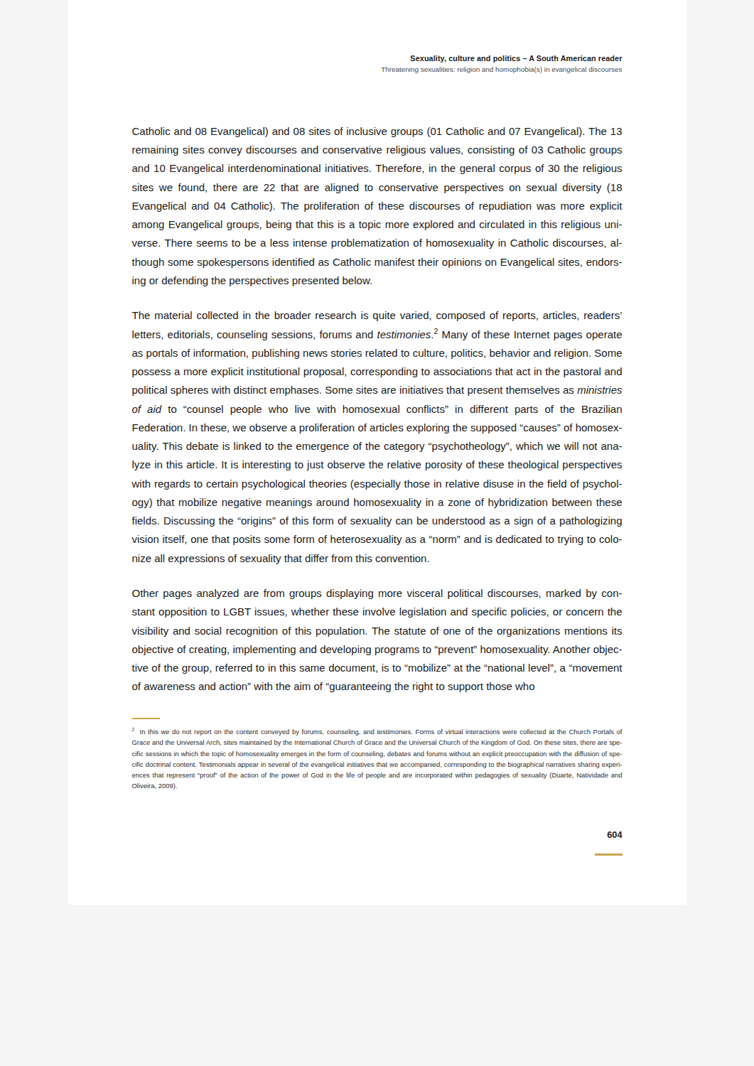Sexuality, culture and politics – A South American reader
Threatening sexualities: religion and homophobia(s) in evangelical discourses
Catholic and 08 Evangelical) and 08 sites of inclusive groups (01 Catholic and 07 Evangelical). The 13 remaining sites convey discourses and conservative religious values, consisting of 03 Catholic groups and 10 Evangelical interdenominational initiatives. Therefore, in the general corpus of 30 the religious sites we found, there are 22 that are aligned to conservative perspectives on sexual diversity (18 Evangelical and 04 Catholic). The proliferation of these discourses of repudiation was more explicit among Evangelical groups, being that this is a topic more explored and circulated in this religious universe. There seems to be a less intense problematization of homosexuality in Catholic discourses, although some spokespersons identified as Catholic manifest their opinions on Evangelical sites, endorsing or defending the perspectives presented below.
The material collected in the broader research is quite varied, composed of reports, articles, readers’ letters, editorials, counseling sessions, forums and testimonies.2 Many of these Internet pages operate as portals of information, publishing news stories related to culture, politics, behavior and religion. Some possess a more explicit institutional proposal, corresponding to associations that act in the pastoral and political spheres with distinct emphases. Some sites are initiatives that present themselves as ministries of aid to “counsel people who live with homosexual conflicts” in different parts of the Brazilian Federation. In these, we observe a proliferation of articles exploring the supposed “causes” of homosexuality. This debate is linked to the emergence of the category “psychotheology”, which we will not analyze in this article. It is interesting to just observe the relative porosity of these theological perspectives with regards to certain psychological theories (especially those in relative disuse in the field of psychology) that mobilize negative meanings around homosexuality in a zone of hybridization between these fields. Discussing the “origins” of this form of sexuality can be understood as a sign of a pathologizing vision itself, one that posits some form of heterosexuality as a “norm” and is dedicated to trying to colonize all expressions of sexuality that differ from this convention.
Other pages analyzed are from groups displaying more visceral political discourses, marked by constant opposition to LGBT issues, whether these involve legislation and specific policies, or concern the visibility and social recognition of this population. The statute of one of the organizations mentions its objective of creating, implementing and developing programs to “prevent” homosexuality. Another objective of the group, referred to in this same document, is to “mobilize” at the “national level”, a “movement of awareness and action” with the aim of “guaranteeing the right to support those who
2 In this we do not report on the content conveyed by forums, counseling, and testimonies. Forms of virtual interactions were collected at the Church Portals of Grace and the Universal Arch, sites maintained by the International Church of Grace and the Universal Church of the Kingdom of God. On these sites, there are specific sessions in which the topic of homosexuality emerges in the form of counseling, debates and forums without an explicit preoccupation with the diffusion of specific doctrinal content. Testimonials appear in several of the evangelical initiatives that we accompanied, corresponding to the biographical narratives sharing experiences that represent “proof” of the action of the power of God in the life of people and are incorporated within pedagogies of sexuality (Duarte, Natividade and Oliveira, 2009).
604